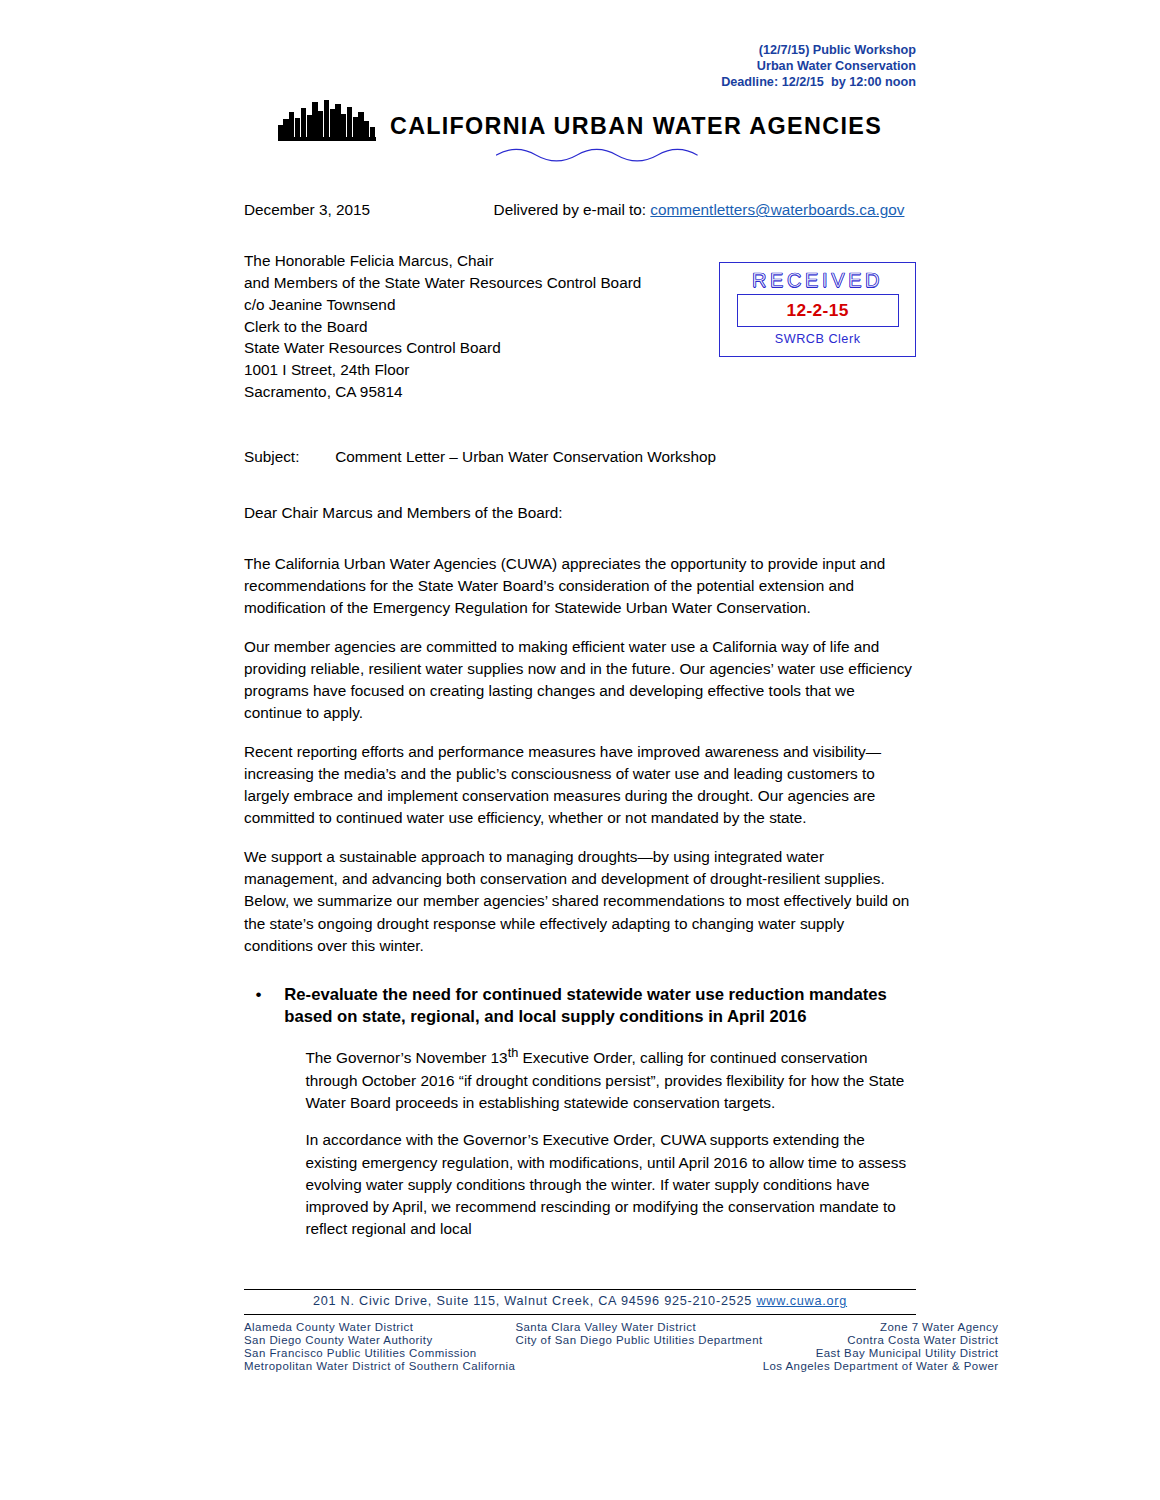(12/7/15) Public Workshop
Urban Water Conservation
Deadline: 12/2/15 by 12:00 noon
CALIFORNIA URBAN WATER AGENCIES
December 3, 2015
Delivered by e-mail to: commentletters@waterboards.ca.gov
The Honorable Felicia Marcus, Chair
and Members of the State Water Resources Control Board
c/o Jeanine Townsend
Clerk to the Board
State Water Resources Control Board
1001 I Street, 24th Floor
Sacramento, CA 95814
RECEIVED
12-2-15
SWRCB Clerk
Subject: Comment Letter – Urban Water Conservation Workshop
Dear Chair Marcus and Members of the Board:
The California Urban Water Agencies (CUWA) appreciates the opportunity to provide input and recommendations for the State Water Board’s consideration of the potential extension and modification of the Emergency Regulation for Statewide Urban Water Conservation.
Our member agencies are committed to making efficient water use a California way of life and providing reliable, resilient water supplies now and in the future. Our agencies’ water use efficiency programs have focused on creating lasting changes and developing effective tools that we continue to apply.
Recent reporting efforts and performance measures have improved awareness and visibility—increasing the media’s and the public’s consciousness of water use and leading customers to largely embrace and implement conservation measures during the drought. Our agencies are committed to continued water use efficiency, whether or not mandated by the state.
We support a sustainable approach to managing droughts—by using integrated water management, and advancing both conservation and development of drought-resilient supplies. Below, we summarize our member agencies’ shared recommendations to most effectively build on the state’s ongoing drought response while effectively adapting to changing water supply conditions over this winter.
Re-evaluate the need for continued statewide water use reduction mandates based on state, regional, and local supply conditions in April 2016
The Governor’s November 13th Executive Order, calling for continued conservation through October 2016 “if drought conditions persist”, provides flexibility for how the State Water Board proceeds in establishing statewide conservation targets.
In accordance with the Governor’s Executive Order, CUWA supports extending the existing emergency regulation, with modifications, until April 2016 to allow time to assess evolving water supply conditions through the winter. If water supply conditions have improved by April, we recommend rescinding or modifying the conservation mandate to reflect regional and local
201 N. Civic Drive, Suite 115, Walnut Creek, CA 94596 925-210-2525 www.cuwa.org
| Alameda County Water District | Santa Clara Valley Water District | Zone 7 Water Agency |
| San Diego County Water Authority | City of San Diego Public Utilities Department | Contra Costa Water District |
| San Francisco Public Utilities Commission | | East Bay Municipal Utility District |
| Metropolitan Water District of Southern California | | Los Angeles Department of Water & Power |